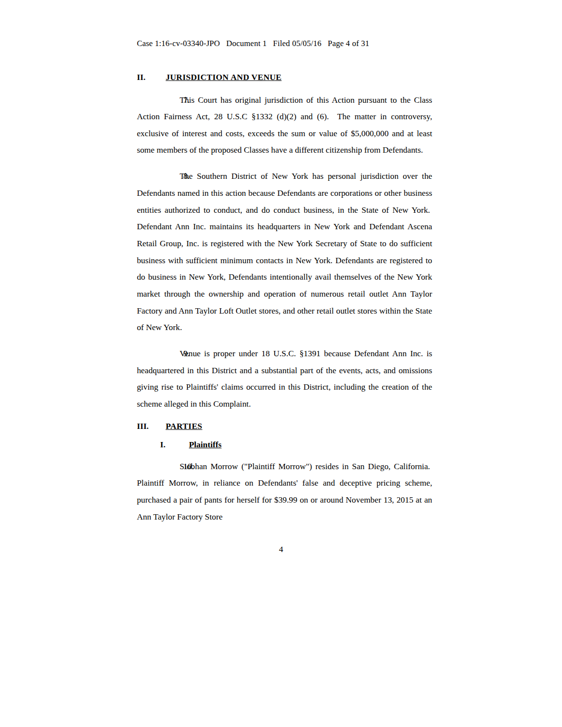Case 1:16-cv-03340-JPO Document 1 Filed 05/05/16 Page 4 of 31
II. JURISDICTION AND VENUE
7. This Court has original jurisdiction of this Action pursuant to the Class Action Fairness Act, 28 U.S.C §1332 (d)(2) and (6). The matter in controversy, exclusive of interest and costs, exceeds the sum or value of $5,000,000 and at least some members of the proposed Classes have a different citizenship from Defendants.
8. The Southern District of New York has personal jurisdiction over the Defendants named in this action because Defendants are corporations or other business entities authorized to conduct, and do conduct business, in the State of New York. Defendant Ann Inc. maintains its headquarters in New York and Defendant Ascena Retail Group, Inc. is registered with the New York Secretary of State to do sufficient business with sufficient minimum contacts in New York. Defendants are registered to do business in New York, Defendants intentionally avail themselves of the New York market through the ownership and operation of numerous retail outlet Ann Taylor Factory and Ann Taylor Loft Outlet stores, and other retail outlet stores within the State of New York.
9. Venue is proper under 18 U.S.C. §1391 because Defendant Ann Inc. is headquartered in this District and a substantial part of the events, acts, and omissions giving rise to Plaintiffs' claims occurred in this District, including the creation of the scheme alleged in this Complaint.
III. PARTIES
I. Plaintiffs
10. Siobhan Morrow ("Plaintiff Morrow") resides in San Diego, California. Plaintiff Morrow, in reliance on Defendants' false and deceptive pricing scheme, purchased a pair of pants for herself for $39.99 on or around November 13, 2015 at an Ann Taylor Factory Store
4